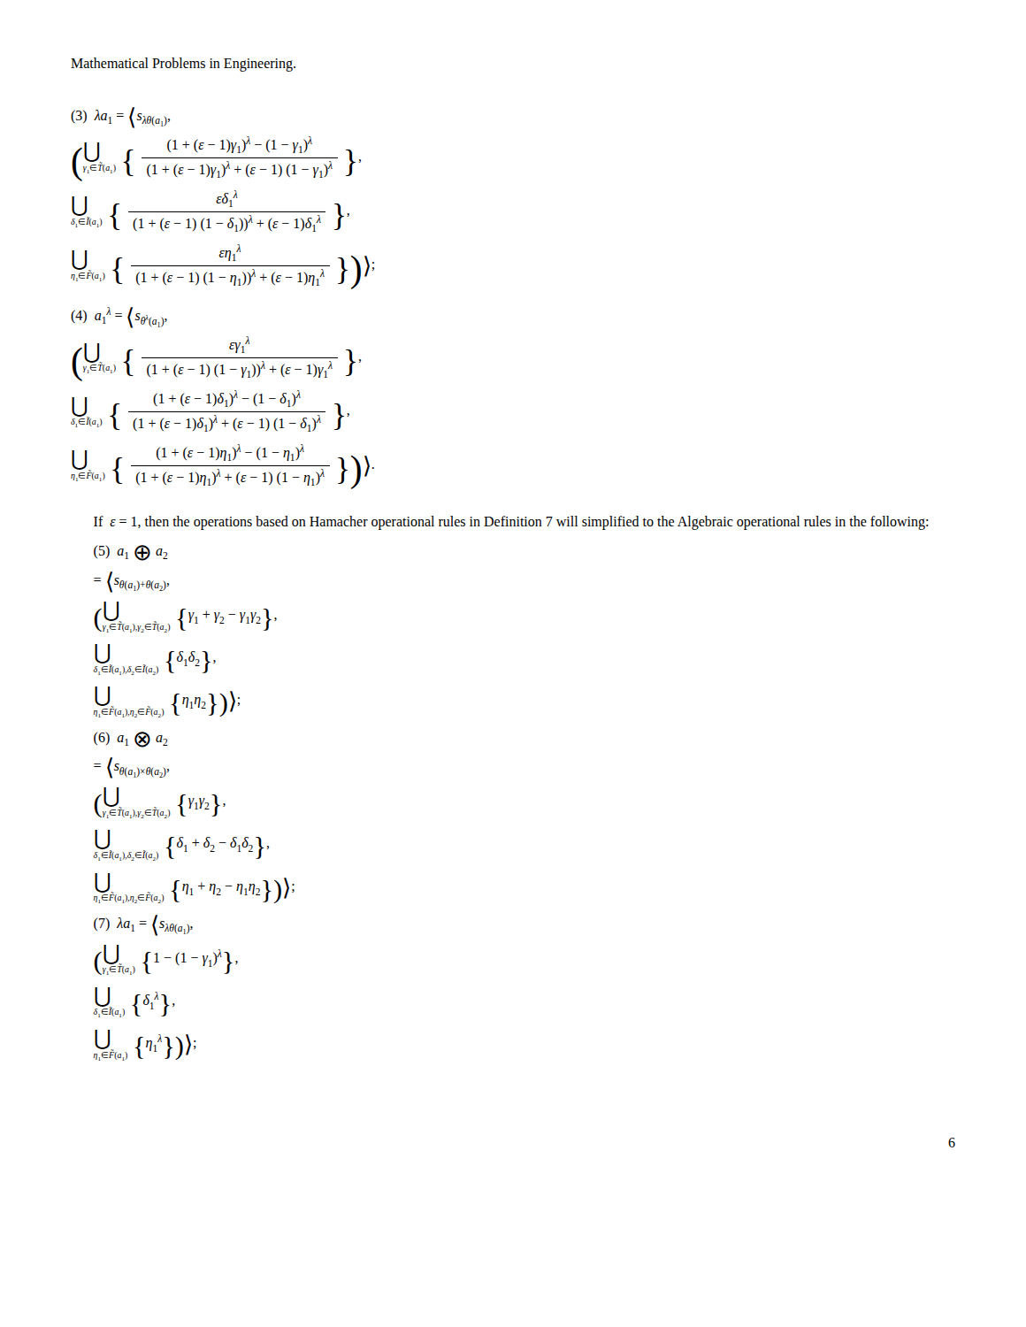Mathematical Problems in Engineering.
(3) λa1 = ⟨sλθ(a1),
(⋃γ1∈T̃(a1) { (1 + (ε − 1)γ1)λ − (1 − γ1)λ (1 + (ε − 1)γ1)λ + (ε − 1) (1 − γ1)λ },
⋃δ1∈Ĩ(a1) { εδ1λ (1 + (ε − 1) (1 − δ1))λ + (ε − 1)δ1λ },
⋃η1∈F̃(a1) { εη1λ (1 + (ε − 1) (1 − η1))λ + (ε − 1)η1λ })⟩;
(4) a1λ = ⟨sθλ(a1),
(⋃γ1∈T̃(a1) { εγ1λ (1 + (ε − 1) (1 − γ1))λ + (ε − 1)γ1λ },
⋃δ1∈Ĩ(a1) { (1 + (ε − 1)δ1)λ − (1 − δ1)λ (1 + (ε − 1)δ1)λ + (ε − 1) (1 − δ1)λ },
⋃η1∈F̃(a1) { (1 + (ε − 1)η1)λ − (1 − η1)λ (1 + (ε − 1)η1)λ + (ε − 1) (1 − η1)λ })⟩.
If ε = 1, then the operations based on Hamacher operational rules in Definition 7 will simplified to the Algebraic operational rules in the following:
(5) a1 ⊕ a2
= ⟨sθ(a1)+θ(a2),
(⋃γ1∈T̃(a1),γ2∈T̃(a2) {γ1 + γ2 − γ1γ2},
⋃δ1∈Ĩ(a1),δ2∈Ĩ(a2) {δ1δ2},
⋃η1∈F̃(a1),η2∈F̃(a2) {η1η2})⟩;
(6) a1 ⊗ a2
= ⟨sθ(a1)×θ(a2),
(⋃γ1∈T̃(a1),γ2∈T̃(a2) {γ1γ2},
⋃δ1∈Ĩ(a1),δ2∈Ĩ(a2) {δ1 + δ2 − δ1δ2},
⋃η1∈F̃(a1),η2∈F̃(a2) {η1 + η2 − η1η2})⟩;
(7) λa1 = ⟨sλθ(a1),
(⋃γ1∈T̃(a1) {1 − (1 − γ1)λ},
⋃δ1∈Ĩ(a1) {δ1λ},
⋃η1∈F̃(a1) {η1λ})⟩;
6